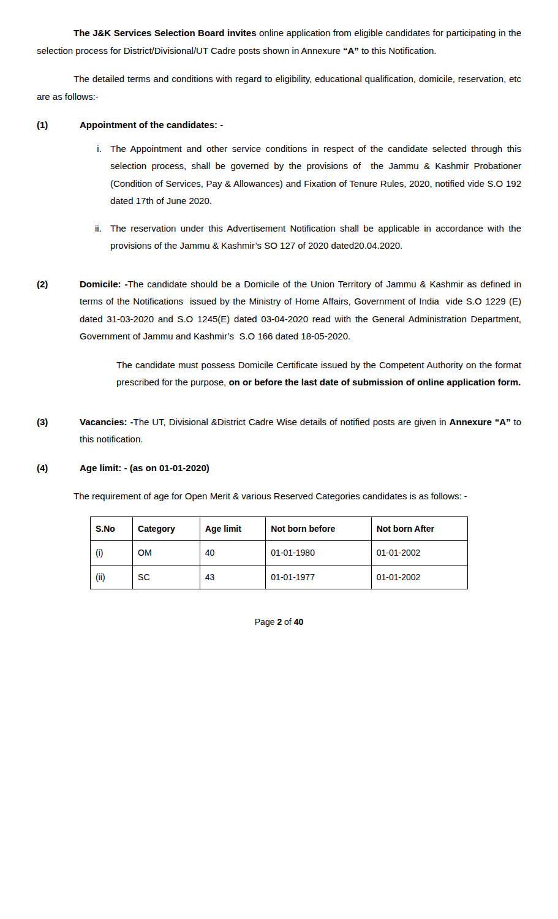The J&K Services Selection Board invites online application from eligible candidates for participating in the selection process for District/Divisional/UT Cadre posts shown in Annexure “A” to this Notification.
The detailed terms and conditions with regard to eligibility, educational qualification, domicile, reservation, etc are as follows:-
(1)
Appointment of the candidates: -
The Appointment and other service conditions in respect of the candidate selected through this selection process, shall be governed by the provisions of the Jammu & Kashmir Probationer (Condition of Services, Pay & Allowances) and Fixation of Tenure Rules, 2020, notified vide S.O 192 dated 17th of June 2020.
The reservation under this Advertisement Notification shall be applicable in accordance with the provisions of the Jammu & Kashmir’s SO 127 of 2020 dated20.04.2020.
(2)
Domicile: -The candidate should be a Domicile of the Union Territory of Jammu & Kashmir as defined in terms of the Notifications issued by the Ministry of Home Affairs, Government of India vide S.O 1229 (E) dated 31-03-2020 and S.O 1245(E) dated 03-04-2020 read with the General Administration Department, Government of Jammu and Kashmir’s S.O 166 dated 18-05-2020.
The candidate must possess Domicile Certificate issued by the Competent Authority on the format prescribed for the purpose, on or before the last date of submission of online application form.
(3)
Vacancies: -The UT, Divisional &District Cadre Wise details of notified posts are given in Annexure “A” to this notification.
(4)
Age limit: - (as on 01-01-2020)
The requirement of age for Open Merit & various Reserved Categories candidates is as follows: -
| S.No | Category | Age limit | Not born before | Not born After |
| --- | --- | --- | --- | --- |
| (i) | OM | 40 | 01-01-1980 | 01-01-2002 |
| (ii) | SC | 43 | 01-01-1977 | 01-01-2002 |
Page 2 of 40